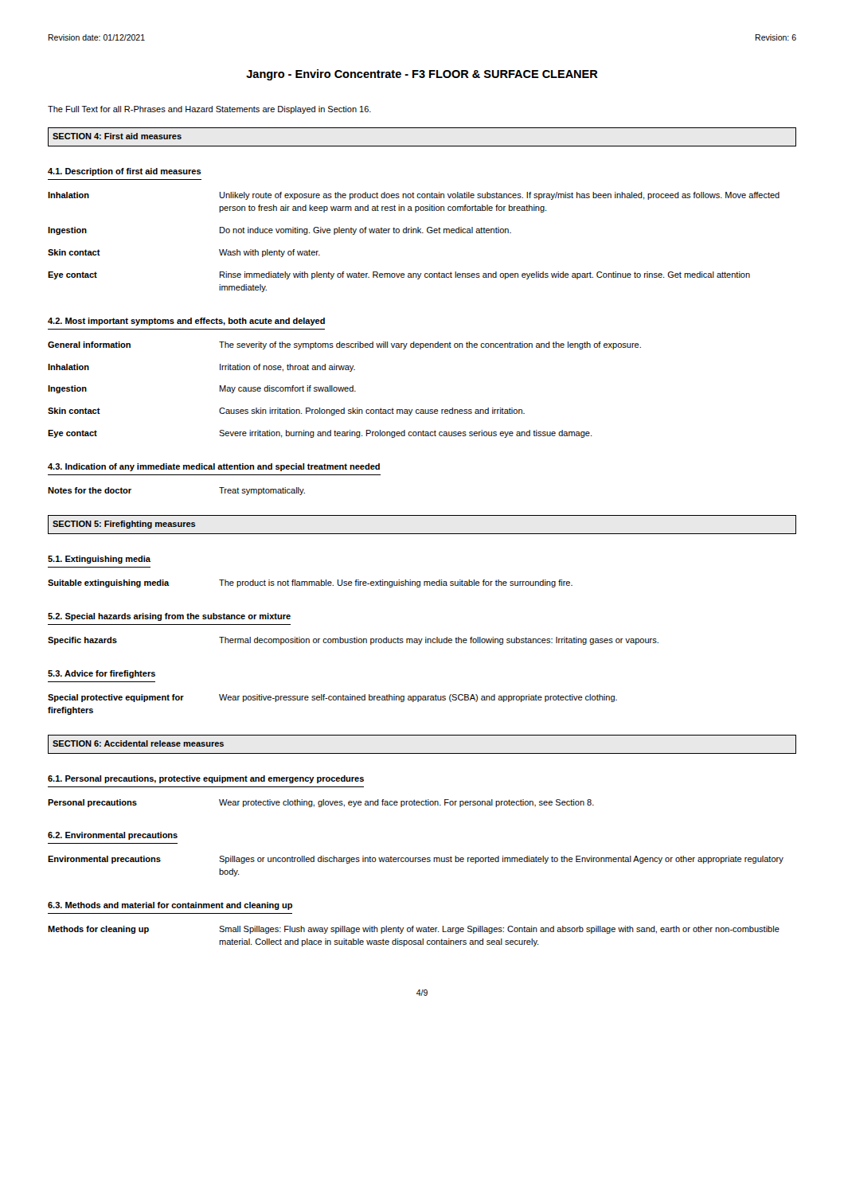Revision date: 01/12/2021 Revision: 6
Jangro - Enviro Concentrate - F3 FLOOR & SURFACE CLEANER
The Full Text for all R-Phrases and Hazard Statements are Displayed in Section 16.
SECTION 4: First aid measures
4.1. Description of first aid measures
| Inhalation | Unlikely route of exposure as the product does not contain volatile substances. If spray/mist has been inhaled, proceed as follows. Move affected person to fresh air and keep warm and at rest in a position comfortable for breathing. |
| Ingestion | Do not induce vomiting. Give plenty of water to drink. Get medical attention. |
| Skin contact | Wash with plenty of water. |
| Eye contact | Rinse immediately with plenty of water. Remove any contact lenses and open eyelids wide apart. Continue to rinse. Get medical attention immediately. |
4.2. Most important symptoms and effects, both acute and delayed
| General information | The severity of the symptoms described will vary dependent on the concentration and the length of exposure. |
| Inhalation | Irritation of nose, throat and airway. |
| Ingestion | May cause discomfort if swallowed. |
| Skin contact | Causes skin irritation. Prolonged skin contact may cause redness and irritation. |
| Eye contact | Severe irritation, burning and tearing. Prolonged contact causes serious eye and tissue damage. |
4.3. Indication of any immediate medical attention and special treatment needed
| Notes for the doctor | Treat symptomatically. |
SECTION 5: Firefighting measures
5.1. Extinguishing media
| Suitable extinguishing media | The product is not flammable. Use fire-extinguishing media suitable for the surrounding fire. |
5.2. Special hazards arising from the substance or mixture
| Specific hazards | Thermal decomposition or combustion products may include the following substances: Irritating gases or vapours. |
5.3. Advice for firefighters
| Special protective equipment for firefighters | Wear positive-pressure self-contained breathing apparatus (SCBA) and appropriate protective clothing. |
SECTION 6: Accidental release measures
6.1. Personal precautions, protective equipment and emergency procedures
| Personal precautions | Wear protective clothing, gloves, eye and face protection. For personal protection, see Section 8. |
6.2. Environmental precautions
| Environmental precautions | Spillages or uncontrolled discharges into watercourses must be reported immediately to the Environmental Agency or other appropriate regulatory body. |
6.3. Methods and material for containment and cleaning up
| Methods for cleaning up | Small Spillages: Flush away spillage with plenty of water. Large Spillages: Contain and absorb spillage with sand, earth or other non-combustible material. Collect and place in suitable waste disposal containers and seal securely. |
4/9